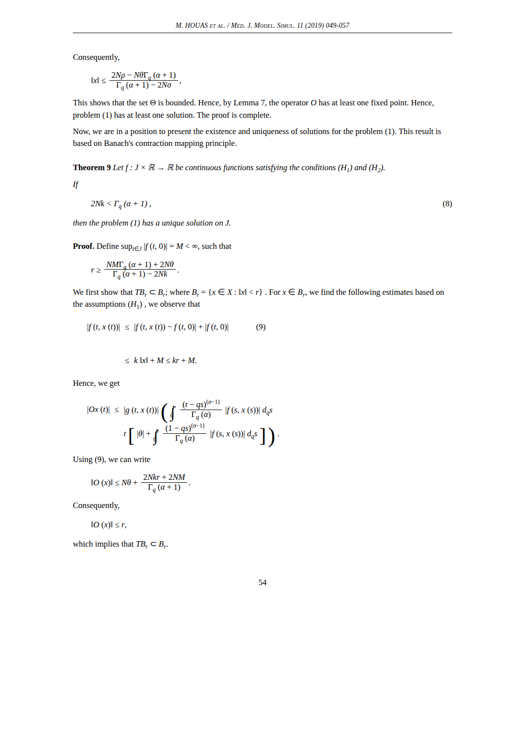M. HOUAS et al. / Med. J. Model. Simul. 11 (2019) 049-057
Consequently,
‖x‖ ≤ 2Nρ − Nθ Γq (α + 1) Γq (α + 1) − 2Nσ ,
This shows that the set Θ is bounded. Hence, by Lemma 7, the operator O has at least one fixed point. Hence, problem (1) has at least one solution. The proof is complete.
Now, we are in a position to present the existence and uniqueness of solutions for the problem (1). This result is based on Banach's contraction mapping principle.
Theorem 9 Let f : J × ℝ → ℝ be continuous functions satisfying the conditions (H1) and (H2).
If
2Nk < Γq (α + 1) , (8)
then the problem (1) has a unique solution on J.
Proof. Define supt∈J |f (t, 0)| = M < ∞, such that
r ≥ NMΓq (α + 1) + 2Nθ Γq (α + 1) − 2Nk .
We first show that TBr ⊂ Br; where Br = {x ∈ X : ‖x‖ < r} . For x ∈ Br, we find the following estimates based on the assumptions (H1) , we observe that
|f (t, x (t))|
≤
|f (t, x (t)) − f (t, 0)| + |f (t, 0)|
(9)
≤
k ‖x‖ + M ≤ kr + M.
Hence, we get
|Ox (t)|
≤
|g (t, x (t))| ( ∫t 0 (t − qs)(α−1) Γq (α) |f (s, x (s))| dqs
t [ |θ| + ∫10 (1 − qs)(α−1) Γq (α) |f (s, x (s))| dqs ] ) .
Using (9), we can write
‖O (x)‖ ≤ Nθ + 2Nkr + 2NM Γq (α + 1) .
Consequently,
‖O (x)‖ ≤ r,
which implies that TBr ⊂ Br.
54